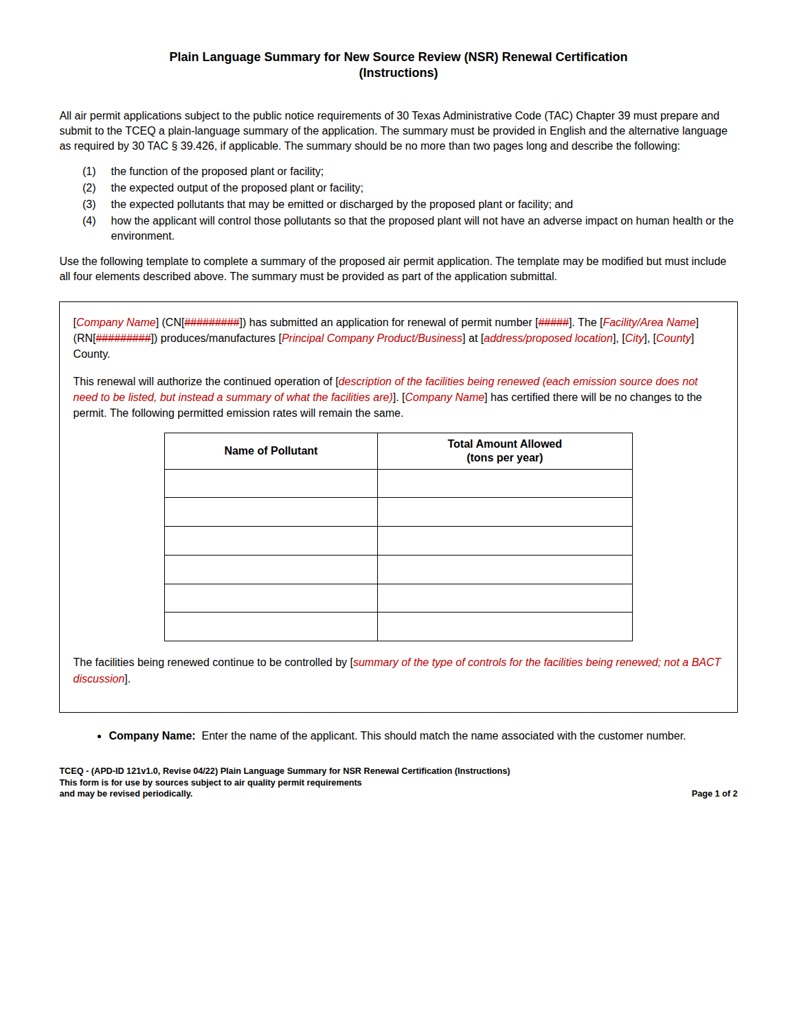Plain Language Summary for New Source Review (NSR) Renewal Certification
(Instructions)
All air permit applications subject to the public notice requirements of 30 Texas Administrative Code (TAC) Chapter 39 must prepare and submit to the TCEQ a plain-language summary of the application. The summary must be provided in English and the alternative language as required by 30 TAC § 39.426, if applicable. The summary should be no more than two pages long and describe the following:
(1) the function of the proposed plant or facility;
(2) the expected output of the proposed plant or facility;
(3) the expected pollutants that may be emitted or discharged by the proposed plant or facility; and
(4) how the applicant will control those pollutants so that the proposed plant will not have an adverse impact on human health or the environment.
Use the following template to complete a summary of the proposed air permit application. The template may be modified but must include all four elements described above. The summary must be provided as part of the application submittal.
[Company Name] (CN[#########]) has submitted an application for renewal of permit number [#####]. The [Facility/Area Name] (RN[#########]) produces/manufactures [Principal Company Product/Business] at [address/proposed location], [City], [County] County.
This renewal will authorize the continued operation of [description of the facilities being renewed (each emission source does not need to be listed, but instead a summary of what the facilities are)]. [Company Name] has certified there will be no changes to the permit. The following permitted emission rates will remain the same.
| Name of Pollutant | Total Amount Allowed (tons per year) |
| --- | --- |
The facilities being renewed continue to be controlled by [summary of the type of controls for the facilities being renewed; not a BACT discussion].
Company Name: Enter the name of the applicant. This should match the name associated with the customer number.
TCEQ - (APD-ID 121v1.0, Revise 04/22) Plain Language Summary for NSR Renewal Certification (Instructions)
This form is for use by sources subject to air quality permit requirements
and may be revised periodically.
Page 1 of 2